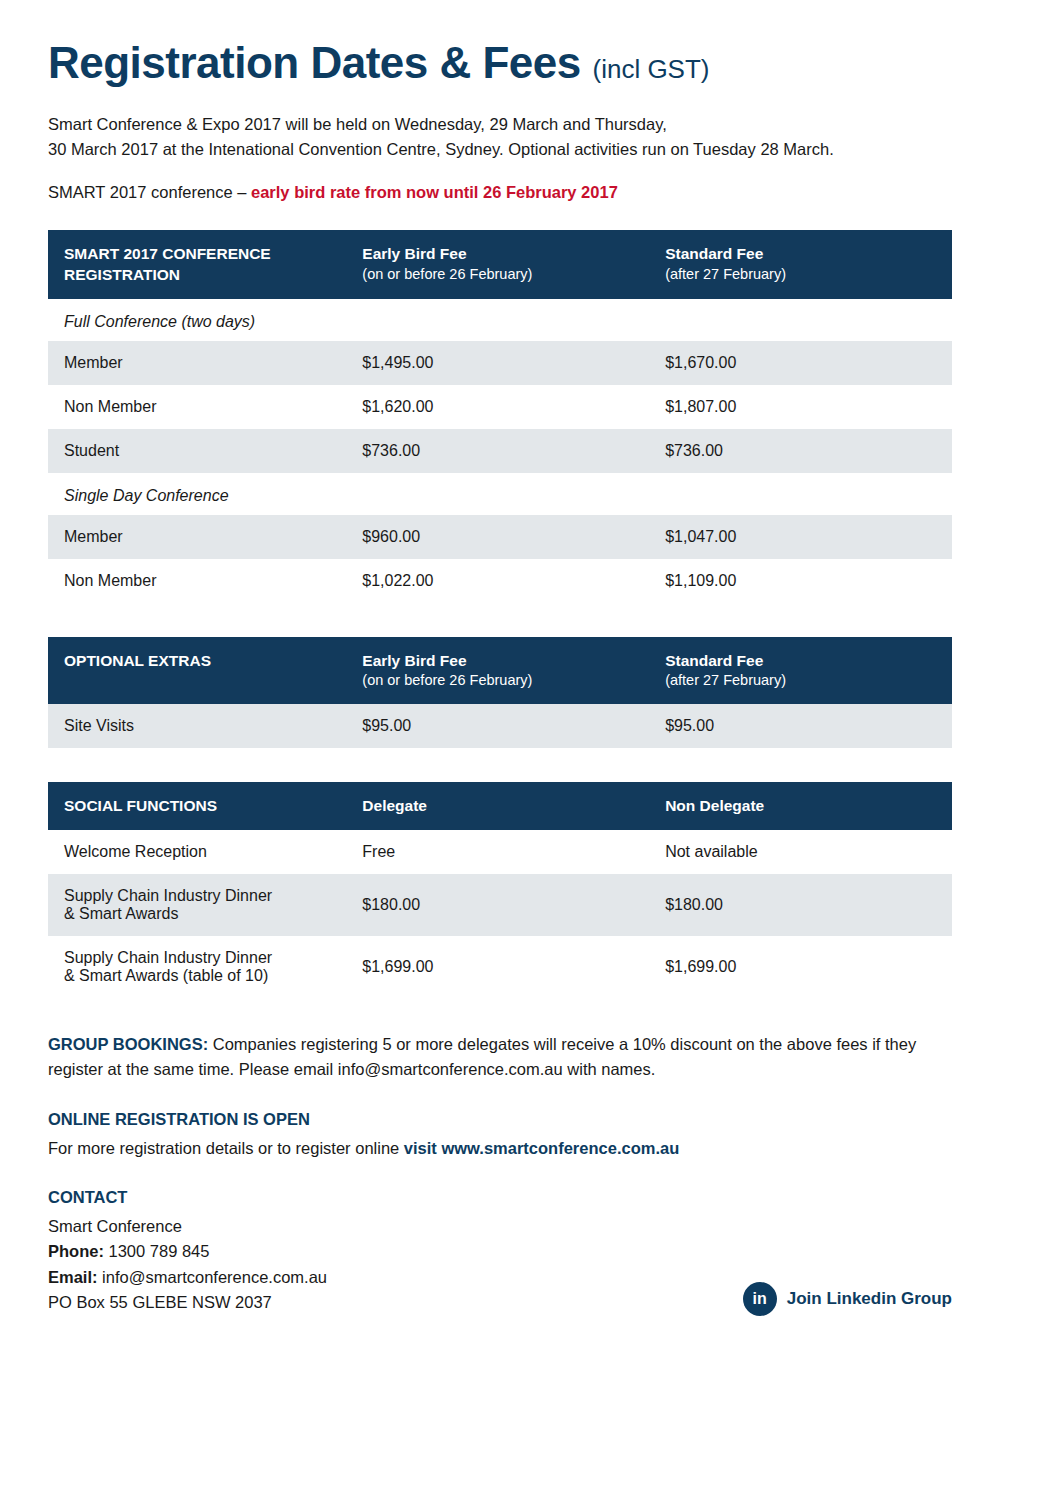Registration Dates & Fees (incl GST)
Smart Conference & Expo 2017 will be held on Wednesday, 29 March and Thursday,
30 March 2017 at the Intenational Convention Centre, Sydney. Optional activities run on Tuesday 28 March.
SMART 2017 conference – early bird rate from now until 26 February 2017
| SMART 2017 CONFERENCE REGISTRATION | Early Bird Fee (on or before 26 February) | Standard Fee (after 27 February) |
| --- | --- | --- |
| Full Conference (two days) |
| Member | $1,495.00 | $1,670.00 |
| Non Member | $1,620.00 | $1,807.00 |
| Student | $736.00 | $736.00 |
| Single Day Conference |
| Member | $960.00 | $1,047.00 |
| Non Member | $1,022.00 | $1,109.00 |
| OPTIONAL EXTRAS | Early Bird Fee (on or before 26 February) | Standard Fee (after 27 February) |
| --- | --- | --- |
| Site Visits | $95.00 | $95.00 |
| SOCIAL FUNCTIONS | Delegate | Non Delegate |
| --- | --- | --- |
| Welcome Reception | Free | Not available |
| Supply Chain Industry Dinner & Smart Awards | $180.00 | $180.00 |
| Supply Chain Industry Dinner & Smart Awards (table of 10) | $1,699.00 | $1,699.00 |
GROUP BOOKINGS: Companies registering 5 or more delegates will receive a 10% discount on the above fees if they register at the same time. Please email info@smartconference.com.au with names.
ONLINE REGISTRATION IS OPEN
For more registration details or to register online visit www.smartconference.com.au
CONTACT
Smart Conference
Phone: 1300 789 845
Email: info@smartconference.com.au
PO Box 55 GLEBE NSW 2037
in Join Linkedin Group